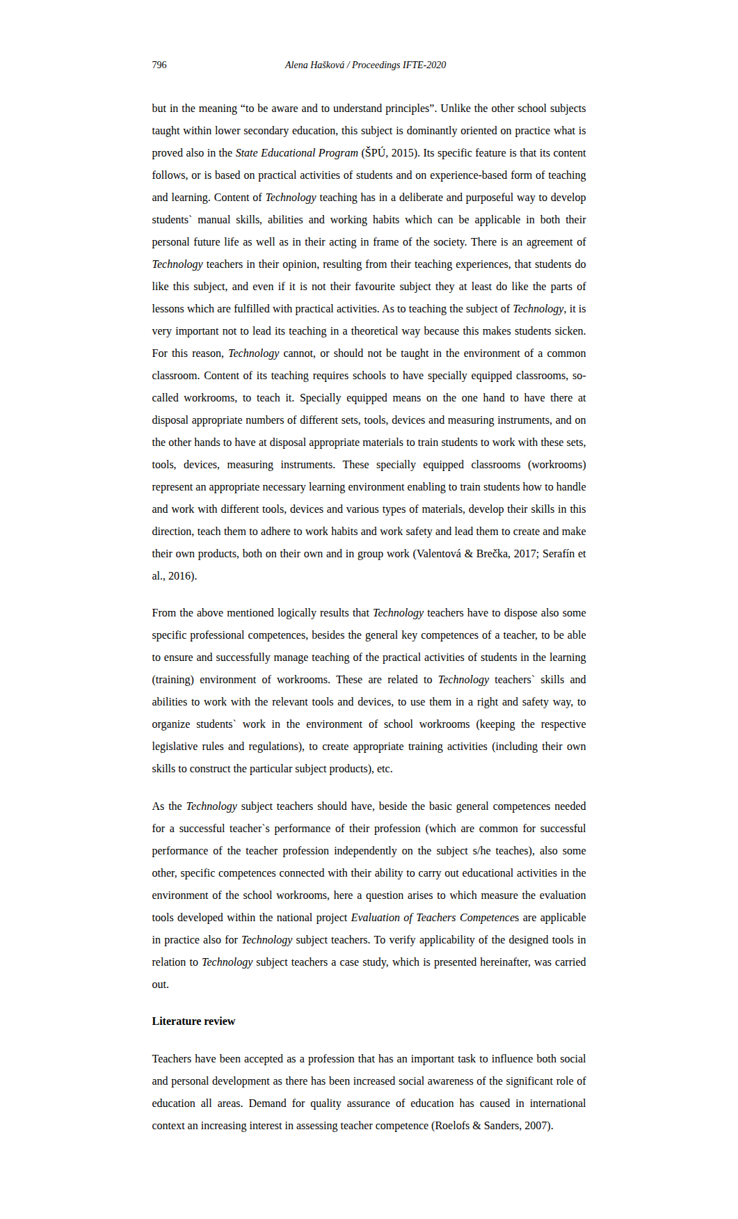796 Alena Hašková / Proceedings IFTE-2020
but in the meaning “to be aware and to understand principles”. Unlike the other school subjects taught within lower secondary education, this subject is dominantly oriented on practice what is proved also in the State Educational Program (ŠPÚ, 2015). Its specific feature is that its content follows, or is based on practical activities of students and on experience-based form of teaching and learning. Content of Technology teaching has in a deliberate and purposeful way to develop students` manual skills, abilities and working habits which can be applicable in both their personal future life as well as in their acting in frame of the society. There is an agreement of Technology teachers in their opinion, resulting from their teaching experiences, that students do like this subject, and even if it is not their favourite subject they at least do like the parts of lessons which are fulfilled with practical activities. As to teaching the subject of Technology, it is very important not to lead its teaching in a theoretical way because this makes students sicken. For this reason, Technology cannot, or should not be taught in the environment of a common classroom. Content of its teaching requires schools to have specially equipped classrooms, so-called workrooms, to teach it. Specially equipped means on the one hand to have there at disposal appropriate numbers of different sets, tools, devices and measuring instruments, and on the other hands to have at disposal appropriate materials to train students to work with these sets, tools, devices, measuring instruments. These specially equipped classrooms (workrooms) represent an appropriate necessary learning environment enabling to train students how to handle and work with different tools, devices and various types of materials, develop their skills in this direction, teach them to adhere to work habits and work safety and lead them to create and make their own products, both on their own and in group work (Valentová & Brečka, 2017; Serafín et al., 2016).
From the above mentioned logically results that Technology teachers have to dispose also some specific professional competences, besides the general key competences of a teacher, to be able to ensure and successfully manage teaching of the practical activities of students in the learning (training) environment of workrooms. These are related to Technology teachers` skills and abilities to work with the relevant tools and devices, to use them in a right and safety way, to organize students` work in the environment of school workrooms (keeping the respective legislative rules and regulations), to create appropriate training activities (including their own skills to construct the particular subject products), etc.
As the Technology subject teachers should have, beside the basic general competences needed for a successful teacher`s performance of their profession (which are common for successful performance of the teacher profession independently on the subject s/he teaches), also some other, specific competences connected with their ability to carry out educational activities in the environment of the school workrooms, here a question arises to which measure the evaluation tools developed within the national project Evaluation of Teachers Competences are applicable in practice also for Technology subject teachers. To verify applicability of the designed tools in relation to Technology subject teachers a case study, which is presented hereinafter, was carried out.
Literature review
Teachers have been accepted as a profession that has an important task to influence both social and personal development as there has been increased social awareness of the significant role of education all areas. Demand for quality assurance of education has caused in international context an increasing interest in assessing teacher competence (Roelofs & Sanders, 2007).